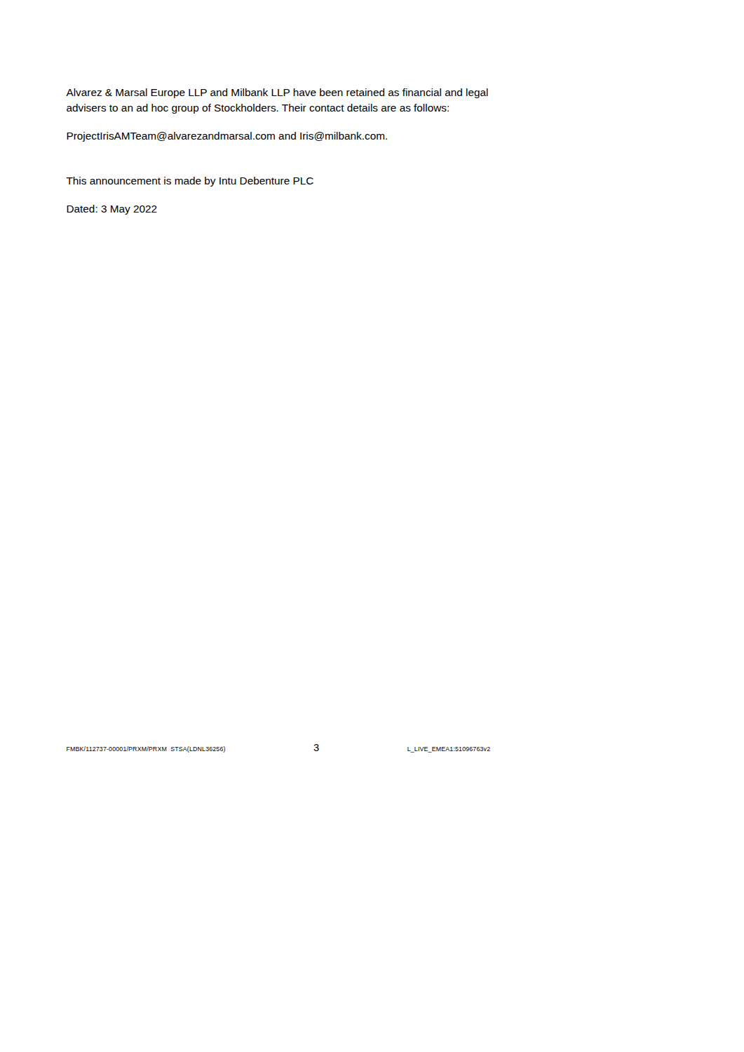Alvarez & Marsal Europe LLP and Milbank LLP have been retained as financial and legal advisers to an ad hoc group of Stockholders. Their contact details are as follows:
ProjectIrisAMTeam@alvarezandmarsal.com and Iris@milbank.com.
This announcement is made by Intu Debenture PLC
Dated: 3 May 2022
FMBK/112737-00001/PRXM/PRXM STSA(LDNL36256) 3 L_LIVE_EMEA1:51096763v2